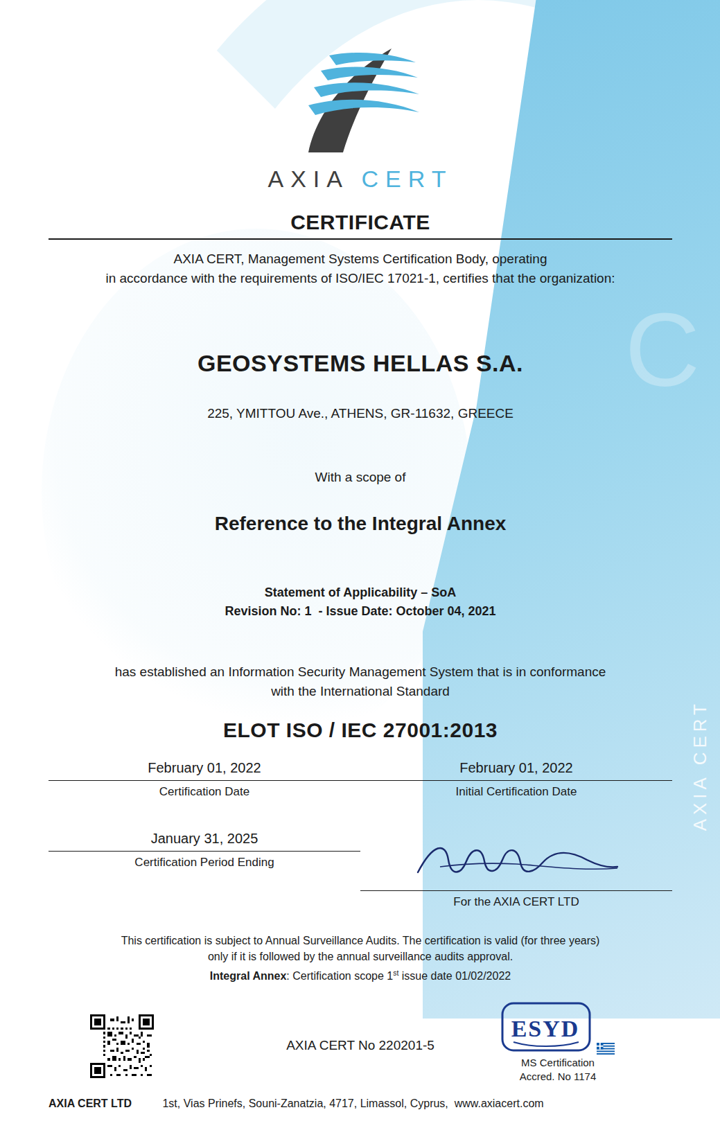AXIA CERT
C
X
AXIA CERT
CERTIFICATE
AXIA CERT, Management Systems Certification Body, operating
in accordance with the requirements of ISO/IEC 17021-1, certifies that the organization:
GEOSYSTEMS HELLAS S.A.
225, YMITTOU Ave., ATHENS, GR-11632, GREECE
With a scope of
Reference to the Integral Annex
Statement of Applicability – SoA
Revision No: 1 - Issue Date: October 04, 2021
has established an Information Security Management System that is in conformance
with the International Standard
ELOT ISO / IEC 27001:2013
| February 01, 2022 Certification Date | February 01, 2022 Initial Certification Date |
| January 31, 2025 Certification Period Ending | For the AXIA CERT LTD |
This certification is subject to Annual Surveillance Audits. The certification is valid (for three years)
only if it is followed by the annual surveillance audits approval.
Integral Annex: Certification scope 1st issue date 01/02/2022
AXIA CERT No 220201-5
ESYD
MS Certification
Accred. No 1174
AXIA CERT LTD 1st, Vias Prinefs, Souni-Zanatzia, 4717, Limassol, Cyprus, www.axiacert.com